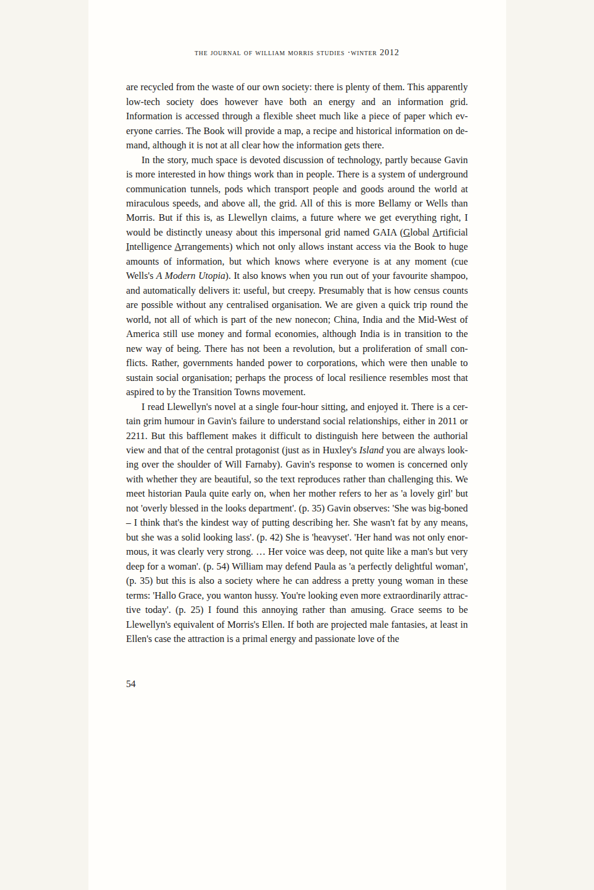the journal of william morris studies ·winter 2012
are recycled from the waste of our own society: there is plenty of them. This apparently low-tech society does however have both an energy and an information grid. Information is accessed through a flexible sheet much like a piece of paper which everyone carries. The Book will provide a map, a recipe and historical information on demand, although it is not at all clear how the information gets there.
In the story, much space is devoted discussion of technology, partly because Gavin is more interested in how things work than in people. There is a system of underground communication tunnels, pods which transport people and goods around the world at miraculous speeds, and above all, the grid. All of this is more Bellamy or Wells than Morris. But if this is, as Llewellyn claims, a future where we get everything right, I would be distinctly uneasy about this impersonal grid named GAIA (Global Artificial Intelligence Arrangements) which not only allows instant access via the Book to huge amounts of information, but which knows where everyone is at any moment (cue Wells's A Modern Utopia). It also knows when you run out of your favourite shampoo, and automatically delivers it: useful, but creepy. Presumably that is how census counts are possible without any centralised organisation. We are given a quick trip round the world, not all of which is part of the new nonecon; China, India and the Mid-West of America still use money and formal economies, although India is in transition to the new way of being. There has not been a revolution, but a proliferation of small conflicts. Rather, governments handed power to corporations, which were then unable to sustain social organisation; perhaps the process of local resilience resembles most that aspired to by the Transition Towns movement.
I read Llewellyn's novel at a single four-hour sitting, and enjoyed it. There is a certain grim humour in Gavin's failure to understand social relationships, either in 2011 or 2211. But this bafflement makes it difficult to distinguish here between the authorial view and that of the central protagonist (just as in Huxley's Island you are always looking over the shoulder of Will Farnaby). Gavin's response to women is concerned only with whether they are beautiful, so the text reproduces rather than challenging this. We meet historian Paula quite early on, when her mother refers to her as 'a lovely girl' but not 'overly blessed in the looks department'. (p. 35) Gavin observes: 'She was big-boned – I think that's the kindest way of putting describing her. She wasn't fat by any means, but she was a solid looking lass'. (p. 42) She is 'heavyset'. 'Her hand was not only enormous, it was clearly very strong. … Her voice was deep, not quite like a man's but very deep for a woman'. (p. 54) William may defend Paula as 'a perfectly delightful woman', (p. 35) but this is also a society where he can address a pretty young woman in these terms: 'Hallo Grace, you wanton hussy. You're looking even more extraordinarily attractive today'. (p. 25) I found this annoying rather than amusing. Grace seems to be Llewellyn's equivalent of Morris's Ellen. If both are projected male fantasies, at least in Ellen's case the attraction is a primal energy and passionate love of the
54